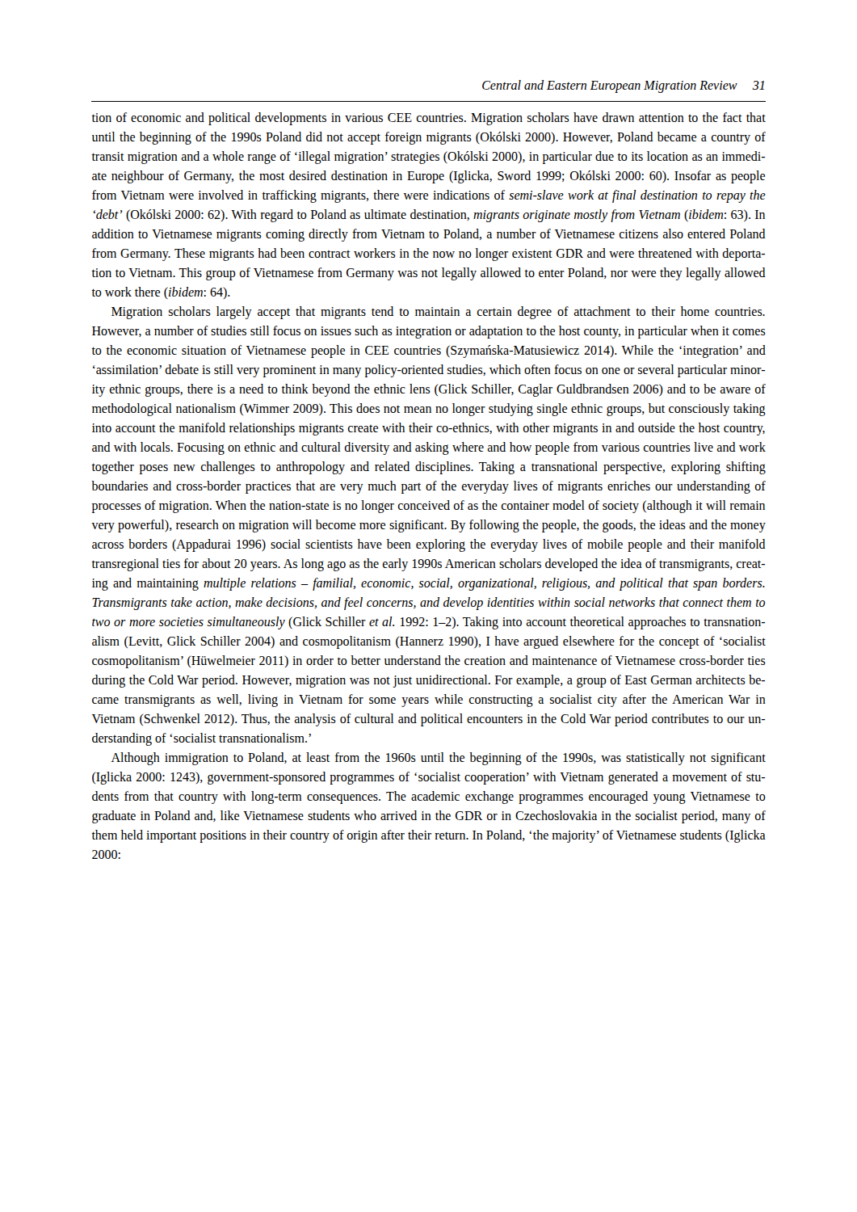Central and Eastern European Migration Review 31
tion of economic and political developments in various CEE countries. Migration scholars have drawn attention to the fact that until the beginning of the 1990s Poland did not accept foreign migrants (Okólski 2000). However, Poland became a country of transit migration and a whole range of ‘illegal migration’ strategies (Okólski 2000), in particular due to its location as an immediate neighbour of Germany, the most desired destination in Europe (Iglicka, Sword 1999; Okólski 2000: 60). Insofar as people from Vietnam were involved in trafficking migrants, there were indications of semi-slave work at final destination to repay the ‘debt’ (Okólski 2000: 62). With regard to Poland as ultimate destination, migrants originate mostly from Vietnam (ibidem: 63). In addition to Vietnamese migrants coming directly from Vietnam to Poland, a number of Vietnamese citizens also entered Poland from Germany. These migrants had been contract workers in the now no longer existent GDR and were threatened with deportation to Vietnam. This group of Vietnamese from Germany was not legally allowed to enter Poland, nor were they legally allowed to work there (ibidem: 64).
Migration scholars largely accept that migrants tend to maintain a certain degree of attachment to their home countries. However, a number of studies still focus on issues such as integration or adaptation to the host county, in particular when it comes to the economic situation of Vietnamese people in CEE countries (Szymańska-Matusiewicz 2014). While the ‘integration’ and ‘assimilation’ debate is still very prominent in many policy-oriented studies, which often focus on one or several particular minority ethnic groups, there is a need to think beyond the ethnic lens (Glick Schiller, Caglar Guldbrandsen 2006) and to be aware of methodological nationalism (Wimmer 2009). This does not mean no longer studying single ethnic groups, but consciously taking into account the manifold relationships migrants create with their co-ethnics, with other migrants in and outside the host country, and with locals. Focusing on ethnic and cultural diversity and asking where and how people from various countries live and work together poses new challenges to anthropology and related disciplines. Taking a transnational perspective, exploring shifting boundaries and cross-border practices that are very much part of the everyday lives of migrants enriches our understanding of processes of migration. When the nation-state is no longer conceived of as the container model of society (although it will remain very powerful), research on migration will become more significant. By following the people, the goods, the ideas and the money across borders (Appadurai 1996) social scientists have been exploring the everyday lives of mobile people and their manifold transregional ties for about 20 years. As long ago as the early 1990s American scholars developed the idea of transmigrants, creating and maintaining multiple relations – familial, economic, social, organizational, religious, and political that span borders. Transmigrants take action, make decisions, and feel concerns, and develop identities within social networks that connect them to two or more societies simultaneously (Glick Schiller et al. 1992: 1–2). Taking into account theoretical approaches to transnationalism (Levitt, Glick Schiller 2004) and cosmopolitanism (Hannerz 1990), I have argued elsewhere for the concept of ‘socialist cosmopolitanism’ (Hüwelmeier 2011) in order to better understand the creation and maintenance of Vietnamese cross-border ties during the Cold War period. However, migration was not just unidirectional. For example, a group of East German architects became transmigrants as well, living in Vietnam for some years while constructing a socialist city after the American War in Vietnam (Schwenkel 2012). Thus, the analysis of cultural and political encounters in the Cold War period contributes to our understanding of ‘socialist transnationalism.’
Although immigration to Poland, at least from the 1960s until the beginning of the 1990s, was statistically not significant (Iglicka 2000: 1243), government-sponsored programmes of ‘socialist cooperation’ with Vietnam generated a movement of students from that country with long-term consequences. The academic exchange programmes encouraged young Vietnamese to graduate in Poland and, like Vietnamese students who arrived in the GDR or in Czechoslovakia in the socialist period, many of them held important positions in their country of origin after their return. In Poland, ‘the majority’ of Vietnamese students (Iglicka 2000: